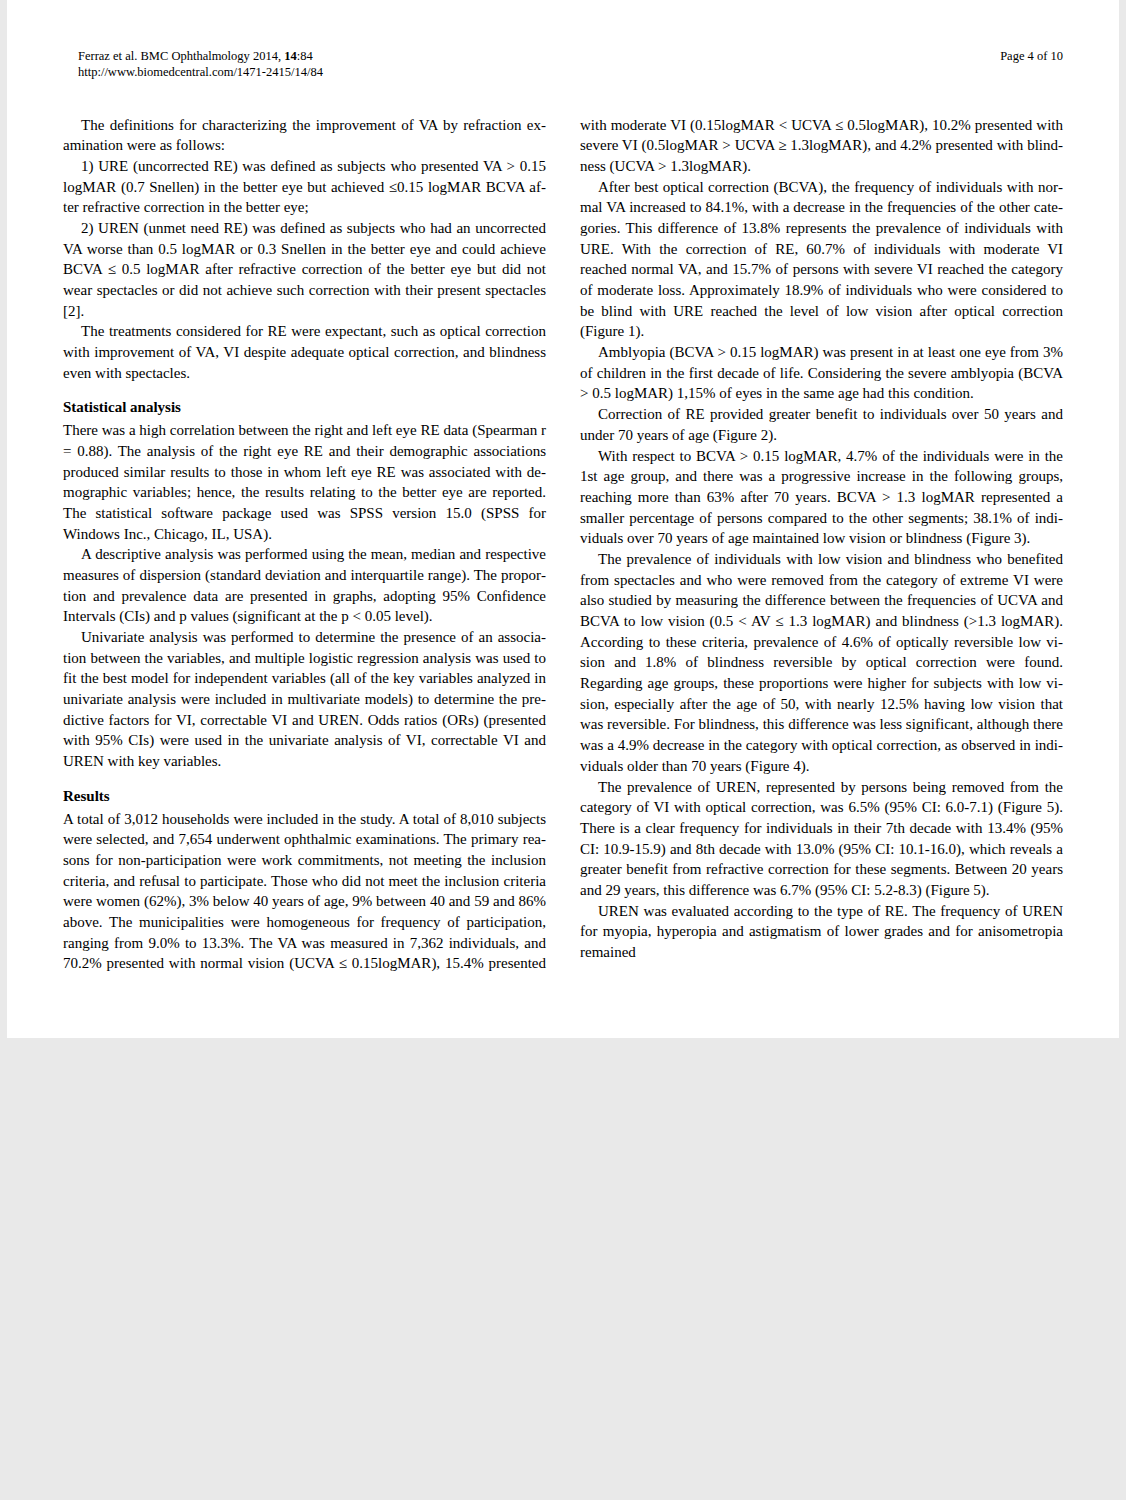Ferraz et al. BMC Ophthalmology 2014, 14:84
http://www.biomedcentral.com/1471-2415/14/84
Page 4 of 10
The definitions for characterizing the improvement of VA by refraction examination were as follows:
1) URE (uncorrected RE) was defined as subjects who presented VA > 0.15 logMAR (0.7 Snellen) in the better eye but achieved ≤0.15 logMAR BCVA after refractive correction in the better eye;
2) UREN (unmet need RE) was defined as subjects who had an uncorrected VA worse than 0.5 logMAR or 0.3 Snellen in the better eye and could achieve BCVA ≤ 0.5 logMAR after refractive correction of the better eye but did not wear spectacles or did not achieve such correction with their present spectacles [2].
The treatments considered for RE were expectant, such as optical correction with improvement of VA, VI despite adequate optical correction, and blindness even with spectacles.
Statistical analysis
There was a high correlation between the right and left eye RE data (Spearman r = 0.88). The analysis of the right eye RE and their demographic associations produced similar results to those in whom left eye RE was associated with demographic variables; hence, the results relating to the better eye are reported. The statistical software package used was SPSS version 15.0 (SPSS for Windows Inc., Chicago, IL, USA).
A descriptive analysis was performed using the mean, median and respective measures of dispersion (standard deviation and interquartile range). The proportion and prevalence data are presented in graphs, adopting 95% Confidence Intervals (CIs) and p values (significant at the p < 0.05 level).
Univariate analysis was performed to determine the presence of an association between the variables, and multiple logistic regression analysis was used to fit the best model for independent variables (all of the key variables analyzed in univariate analysis were included in multivariate models) to determine the predictive factors for VI, correctable VI and UREN. Odds ratios (ORs) (presented with 95% CIs) were used in the univariate analysis of VI, correctable VI and UREN with key variables.
Results
A total of 3,012 households were included in the study. A total of 8,010 subjects were selected, and 7,654 underwent ophthalmic examinations. The primary reasons for non-participation were work commitments, not meeting the inclusion criteria, and refusal to participate. Those who did not meet the inclusion criteria were women (62%), 3% below 40 years of age, 9% between 40 and 59 and 86% above. The municipalities were homogeneous for frequency of participation, ranging from 9.0% to 13.3%. The VA was measured in 7,362 individuals, and 70.2% presented with normal vision (UCVA ≤ 0.15logMAR), 15.4% presented with moderate VI (0.15logMAR < UCVA ≤ 0.5logMAR), 10.2% presented with severe VI (0.5logMAR > UCVA ≥ 1.3logMAR), and 4.2% presented with blindness (UCVA > 1.3logMAR).
After best optical correction (BCVA), the frequency of individuals with normal VA increased to 84.1%, with a decrease in the frequencies of the other categories. This difference of 13.8% represents the prevalence of individuals with URE. With the correction of RE, 60.7% of individuals with moderate VI reached normal VA, and 15.7% of persons with severe VI reached the category of moderate loss. Approximately 18.9% of individuals who were considered to be blind with URE reached the level of low vision after optical correction (Figure 1).
Amblyopia (BCVA > 0.15 logMAR) was present in at least one eye from 3% of children in the first decade of life. Considering the severe amblyopia (BCVA > 0.5 logMAR) 1,15% of eyes in the same age had this condition.
Correction of RE provided greater benefit to individuals over 50 years and under 70 years of age (Figure 2).
With respect to BCVA > 0.15 logMAR, 4.7% of the individuals were in the 1st age group, and there was a progressive increase in the following groups, reaching more than 63% after 70 years. BCVA > 1.3 logMAR represented a smaller percentage of persons compared to the other segments; 38.1% of individuals over 70 years of age maintained low vision or blindness (Figure 3).
The prevalence of individuals with low vision and blindness who benefited from spectacles and who were removed from the category of extreme VI were also studied by measuring the difference between the frequencies of UCVA and BCVA to low vision (0.5 < AV ≤ 1.3 logMAR) and blindness (>1.3 logMAR). According to these criteria, prevalence of 4.6% of optically reversible low vision and 1.8% of blindness reversible by optical correction were found. Regarding age groups, these proportions were higher for subjects with low vision, especially after the age of 50, with nearly 12.5% having low vision that was reversible. For blindness, this difference was less significant, although there was a 4.9% decrease in the category with optical correction, as observed in individuals older than 70 years (Figure 4).
The prevalence of UREN, represented by persons being removed from the category of VI with optical correction, was 6.5% (95% CI: 6.0-7.1) (Figure 5). There is a clear frequency for individuals in their 7th decade with 13.4% (95% CI: 10.9-15.9) and 8th decade with 13.0% (95% CI: 10.1-16.0), which reveals a greater benefit from refractive correction for these segments. Between 20 years and 29 years, this difference was 6.7% (95% CI: 5.2-8.3) (Figure 5).
UREN was evaluated according to the type of RE. The frequency of UREN for myopia, hyperopia and astigmatism of lower grades and for anisometropia remained